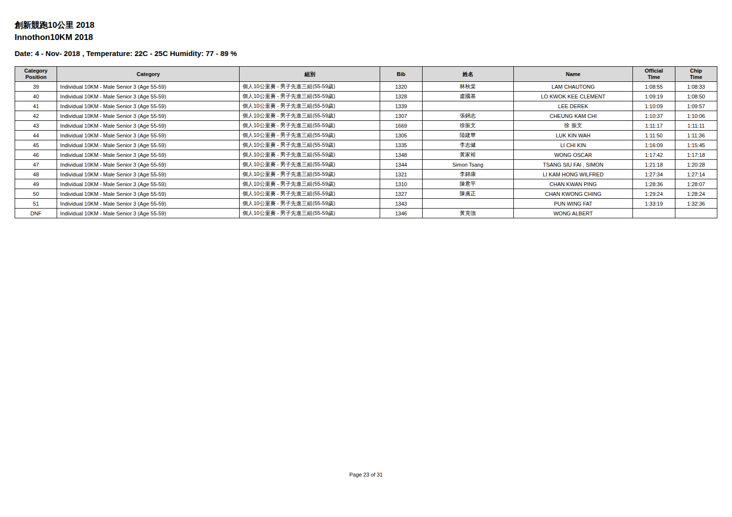創新競跑10公里 2018
Innothon10KM 2018
Date: 4 - Nov- 2018 , Temperature: 22C - 25C Humidity: 77 - 89 %
| Category Position | Category | 組別 | Bib | 姓名 | Name | Official Time | Chip Time |
| --- | --- | --- | --- | --- | --- | --- | --- |
| 39 | Individual 10KM - Male Senior 3 (Age 55-59) | 個人10公里賽 - 男子先進三組(55-59歲) | 1320 | 林秋棠 | LAM CHAUTONG | 1:08:55 | 1:08:33 |
| 40 | Individual 10KM - Male Senior 3 (Age 55-59) | 個人10公里賽 - 男子先進三組(55-59歲) | 1328 | 盧國基 | LO KWOK KEE CLEMENT | 1:09:19 | 1:08:50 |
| 41 | Individual 10KM - Male Senior 3 (Age 55-59) | 個人10公里賽 - 男子先進三組(55-59歲) | 1339 | | LEE DEREK | 1:10:09 | 1:09:57 |
| 42 | Individual 10KM - Male Senior 3 (Age 55-59) | 個人10公里賽 - 男子先進三組(55-59歲) | 1307 | 張錦志 | CHEUNG KAM CHI | 1:10:37 | 1:10:06 |
| 43 | Individual 10KM - Male Senior 3 (Age 55-59) | 個人10公里賽 - 男子先進三組(55-59歲) | 1669 | 徐振文 | 徐 振文 | 1:11:17 | 1:11:11 |
| 44 | Individual 10KM - Male Senior 3 (Age 55-59) | 個人10公里賽 - 男子先進三組(55-59歲) | 1305 | 陸建華 | LUK KIN WAH | 1:11:50 | 1:11:36 |
| 45 | Individual 10KM - Male Senior 3 (Age 55-59) | 個人10公里賽 - 男子先進三組(55-59歲) | 1335 | 李志健 | LI CHI KIN | 1:16:09 | 1:15:45 |
| 46 | Individual 10KM - Male Senior 3 (Age 55-59) | 個人10公里賽 - 男子先進三組(55-59歲) | 1348 | 黃家裕 | WONG OSCAR | 1:17:42 | 1:17:18 |
| 47 | Individual 10KM - Male Senior 3 (Age 55-59) | 個人10公里賽 - 男子先進三組(55-59歲) | 1344 | Simon Tsang | TSANG SIU FAI , SIMON | 1:21:18 | 1:20:28 |
| 48 | Individual 10KM - Male Senior 3 (Age 55-59) | 個人10公里賽 - 男子先進三組(55-59歲) | 1321 | 李錦康 | LI KAM HONG WILFRED | 1:27:34 | 1:27:14 |
| 49 | Individual 10KM - Male Senior 3 (Age 55-59) | 個人10公里賽 - 男子先進三組(55-59歲) | 1310 | 陳君平 | CHAN KWAN PING | 1:28:36 | 1:28:07 |
| 50 | Individual 10KM - Male Senior 3 (Age 55-59) | 個人10公里賽 - 男子先進三組(55-59歲) | 1327 | 陳廣正 | CHAN KWONG CHING | 1:29:24 | 1:28:24 |
| 51 | Individual 10KM - Male Senior 3 (Age 55-59) | 個人10公里賽 - 男子先進三組(55-59歲) | 1343 | | PUN WING FAT | 1:33:19 | 1:32:36 |
| DNF | Individual 10KM - Male Senior 3 (Age 55-59) | 個人10公里賽 - 男子先進三組(55-59歲) | 1346 | 黃克強 | WONG ALBERT | | |
Page 23 of 31